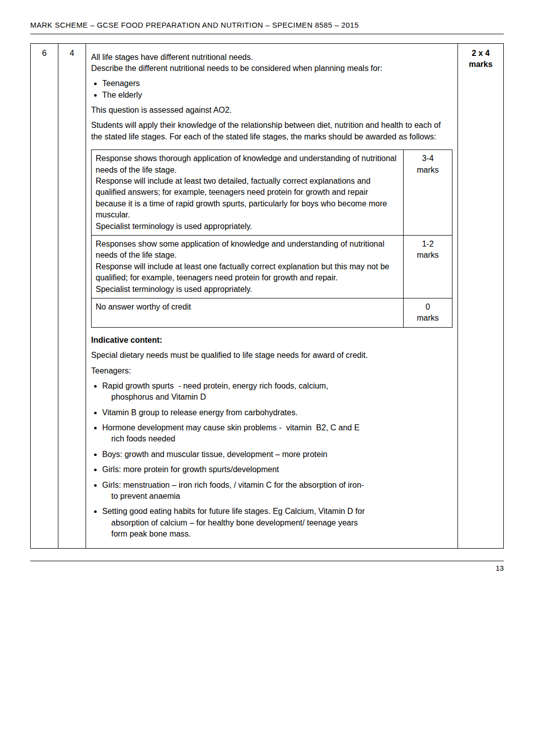MARK SCHEME – GCSE FOOD PREPARATION AND NUTRITION – SPECIMEN 8585 – 2015
| 6 | 4 | All life stages have different nutritional needs. Describe the different nutritional needs to be considered when planning meals for: Teenagers The elderly This question is assessed against AO2. Students will apply their knowledge of the relationship between diet, nutrition and health to each of the stated life stages. For each of the stated life stages, the marks should be awarded as follows: / Response shows thorough application of knowledge and understanding of nutritional needs of the life stage. Response will include at least two detailed, factually correct explanations and qualified answers; for example, teenagers need protein for growth and repair because it is a time of rapid growth spurts, particularly for boys who become more muscular. Specialist terminology is used appropriately. / 3-4 marks / / Responses show some application of knowledge and understanding of nutritional needs of the life stage. Response will include at least one factually correct explanation but this may not be qualified; for example, teenagers need protein for growth and repair. Specialist terminology is used appropriately. / 1-2 marks / / No answer worthy of credit / 0 marks / Indicative content: Special dietary needs must be qualified to life stage needs for award of credit. Teenagers: Rapid growth spurts - need protein, energy rich foods, calcium, phosphorus and Vitamin D Vitamin B group to release energy from carbohydrates. Hormone development may cause skin problems - vitamin B2, C and E rich foods needed Boys: growth and muscular tissue, development – more protein Girls: more protein for growth spurts/development Girls: menstruation – iron rich foods, / vitamin C for the absorption of iron- to prevent anaemia Setting good eating habits for future life stages. Eg Calcium, Vitamin D for absorption of calcium – for healthy bone development/ teenage years form peak bone mass. | 2 x 4 marks |
13